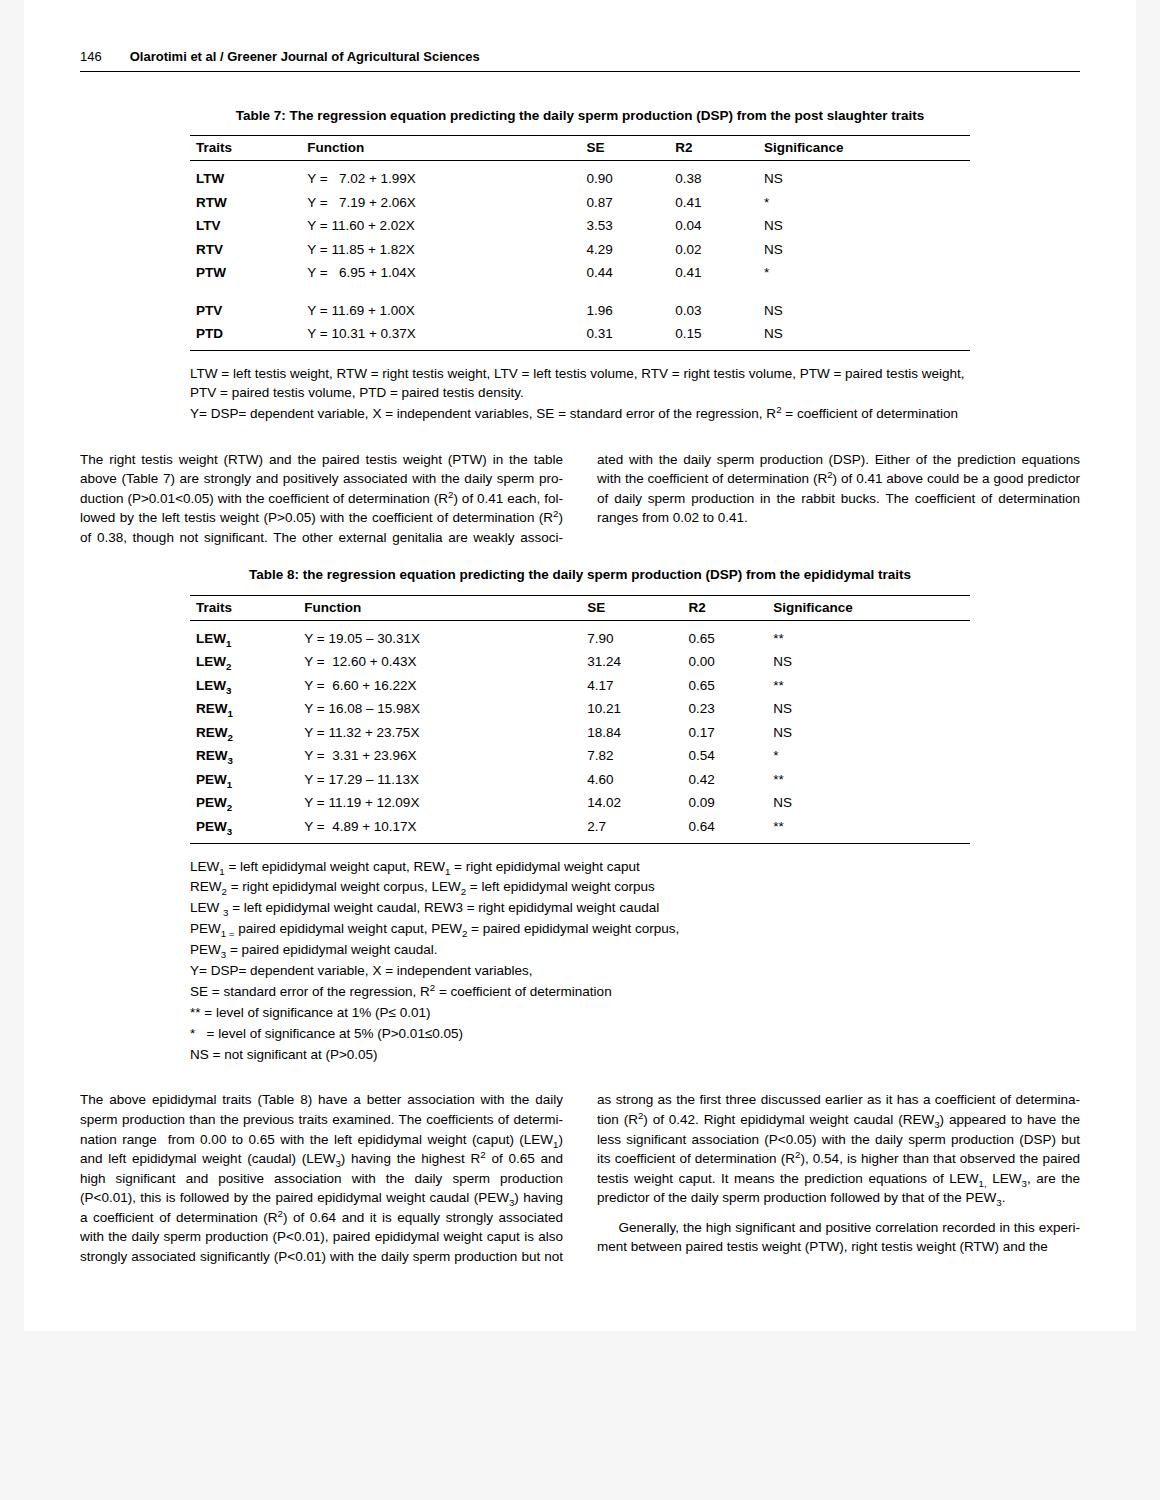146
Olarotimi et al / Greener Journal of Agricultural Sciences
Table 7: The regression equation predicting the daily sperm production (DSP) from the post slaughter traits
| Traits | Function | SE | R2 | Significance |
| --- | --- | --- | --- | --- |
| LTW | Y = 7.02 + 1.99X | 0.90 | 0.38 | NS |
| RTW | Y = 7.19 + 2.06X | 0.87 | 0.41 | * |
| LTV | Y = 11.60 + 2.02X | 3.53 | 0.04 | NS |
| RTV | Y = 11.85 + 1.82X | 4.29 | 0.02 | NS |
| PTW | Y = 6.95 + 1.04X | 0.44 | 0.41 | * |
| PTV | Y = 11.69 + 1.00X | 1.96 | 0.03 | NS |
| PTD | Y = 10.31 + 0.37X | 0.31 | 0.15 | NS |
LTW = left testis weight, RTW = right testis weight, LTV = left testis volume, RTV = right testis volume, PTW = paired testis weight, PTV = paired testis volume, PTD = paired testis density.
Y= DSP= dependent variable, X = independent variables, SE = standard error of the regression, R2 = coefficient of determination
The right testis weight (RTW) and the paired testis weight (PTW) in the table above (Table 7) are strongly and positively associated with the daily sperm production (P>0.01<0.05) with the coefficient of determination (R2) of 0.41 each, followed by the left testis weight (P>0.05) with the coefficient of determination (R2) of 0.38, though not significant. The other external genitalia are weakly associated with the daily sperm production (DSP). Either of the prediction equations with the coefficient of determination (R2) of 0.41 above could be a good predictor of daily sperm production in the rabbit bucks. The coefficient of determination ranges from 0.02 to 0.41.
Table 8: the regression equation predicting the daily sperm production (DSP) from the epididymal traits
| Traits | Function | SE | R2 | Significance |
| --- | --- | --- | --- | --- |
| LEW 1 | Y = 19.05 – 30.31X | 7.90 | 0.65 | ** |
| LEW 2 | Y = 12.60 + 0.43X | 31.24 | 0.00 | NS |
| LEW 3 | Y = 6.60 + 16.22X | 4.17 | 0.65 | ** |
| REW 1 | Y = 16.08 – 15.98X | 10.21 | 0.23 | NS |
| REW 2 | Y = 11.32 + 23.75X | 18.84 | 0.17 | NS |
| REW 3 | Y = 3.31 + 23.96X | 7.82 | 0.54 | * |
| PEW 1 | Y = 17.29 – 11.13X | 4.60 | 0.42 | ** |
| PEW 2 | Y = 11.19 + 12.09X | 14.02 | 0.09 | NS |
| PEW 3 | Y = 4.89 + 10.17X | 2.7 | 0.64 | ** |
LEW1 = left epididymal weight caput, REW1 = right epididymal weight caput
REW2 = right epididymal weight corpus, LEW2 = left epididymal weight corpus
LEW 3 = left epididymal weight caudal, REW3 = right epididymal weight caudal
PEW1 = paired epididymal weight caput, PEW2 = paired epididymal weight corpus,
PEW3 = paired epididymal weight caudal.
Y= DSP= dependent variable, X = independent variables,
SE = standard error of the regression, R2 = coefficient of determination
** = level of significance at 1% (P≤ 0.01)
* = level of significance at 5% (P>0.01≤0.05)
NS = not significant at (P>0.05)
The above epididymal traits (Table 8) have a better association with the daily sperm production than the previous traits examined. The coefficients of determination range from 0.00 to 0.65 with the left epididymal weight (caput) (LEW1) and left epididymal weight (caudal) (LEW3) having the highest R2 of 0.65 and high significant and positive association with the daily sperm production (P<0.01), this is followed by the paired epididymal weight caudal (PEW3) having a coefficient of determination (R2) of 0.64 and it is equally strongly associated with the daily sperm production (P<0.01), paired epididymal weight caput is also strongly associated significantly (P<0.01) with the daily sperm production but not as strong as the first three discussed earlier as it has a coefficient of determination (R2) of 0.42. Right epididymal weight caudal (REW3) appeared to have the less significant association (P<0.05) with the daily sperm production (DSP) but its coefficient of determination (R2), 0.54, is higher than that observed the paired testis weight caput. It means the prediction equations of LEW1, LEW3, are the predictor of the daily sperm production followed by that of the PEW3.
Generally, the high significant and positive correlation recorded in this experiment between paired testis weight (PTW), right testis weight (RTW) and the